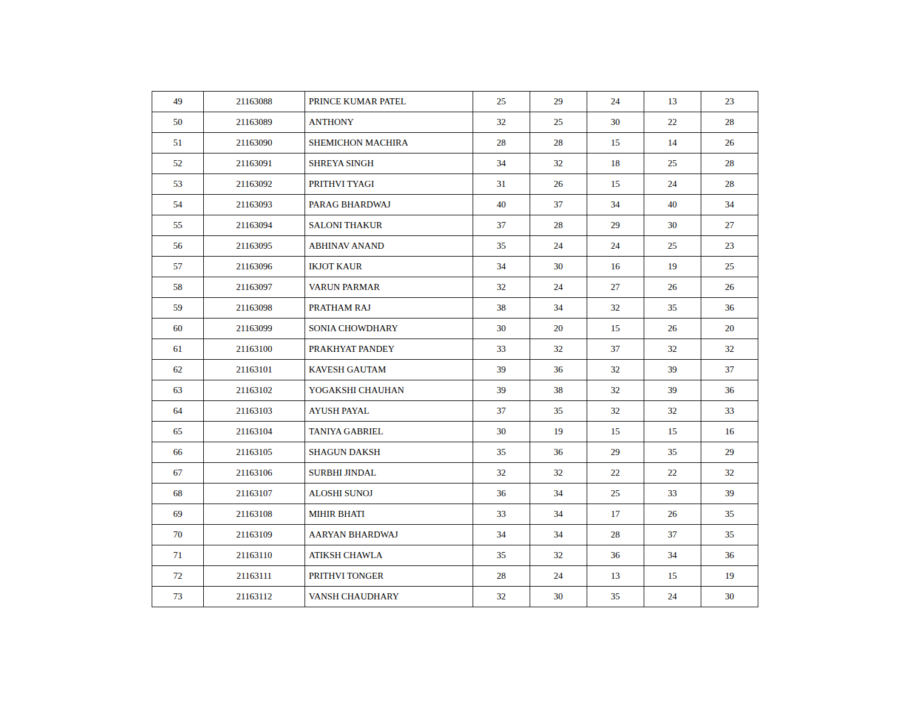| 49 | 21163088 | PRINCE KUMAR PATEL | 25 | 29 | 24 | 13 | 23 |
| 50 | 21163089 | ANTHONY | 32 | 25 | 30 | 22 | 28 |
| 51 | 21163090 | SHEMICHON MACHIRA | 28 | 28 | 15 | 14 | 26 |
| 52 | 21163091 | SHREYA SINGH | 34 | 32 | 18 | 25 | 28 |
| 53 | 21163092 | PRITHVI TYAGI | 31 | 26 | 15 | 24 | 28 |
| 54 | 21163093 | PARAG BHARDWAJ | 40 | 37 | 34 | 40 | 34 |
| 55 | 21163094 | SALONI THAKUR | 37 | 28 | 29 | 30 | 27 |
| 56 | 21163095 | ABHINAV ANAND | 35 | 24 | 24 | 25 | 23 |
| 57 | 21163096 | IKJOT KAUR | 34 | 30 | 16 | 19 | 25 |
| 58 | 21163097 | VARUN PARMAR | 32 | 24 | 27 | 26 | 26 |
| 59 | 21163098 | PRATHAM RAJ | 38 | 34 | 32 | 35 | 36 |
| 60 | 21163099 | SONIA CHOWDHARY | 30 | 20 | 15 | 26 | 20 |
| 61 | 21163100 | PRAKHYAT PANDEY | 33 | 32 | 37 | 32 | 32 |
| 62 | 21163101 | KAVESH GAUTAM | 39 | 36 | 32 | 39 | 37 |
| 63 | 21163102 | YOGAKSHI CHAUHAN | 39 | 38 | 32 | 39 | 36 |
| 64 | 21163103 | AYUSH PAYAL | 37 | 35 | 32 | 32 | 33 |
| 65 | 21163104 | TANIYA GABRIEL | 30 | 19 | 15 | 15 | 16 |
| 66 | 21163105 | SHAGUN DAKSH | 35 | 36 | 29 | 35 | 29 |
| 67 | 21163106 | SURBHI JINDAL | 32 | 32 | 22 | 22 | 32 |
| 68 | 21163107 | ALOSHI SUNOJ | 36 | 34 | 25 | 33 | 39 |
| 69 | 21163108 | MIHIR BHATI | 33 | 34 | 17 | 26 | 35 |
| 70 | 21163109 | AARYAN BHARDWAJ | 34 | 34 | 28 | 37 | 35 |
| 71 | 21163110 | ATIKSH CHAWLA | 35 | 32 | 36 | 34 | 36 |
| 72 | 21163111 | PRITHVI TONGER | 28 | 24 | 13 | 15 | 19 |
| 73 | 21163112 | VANSH CHAUDHARY | 32 | 30 | 35 | 24 | 30 |